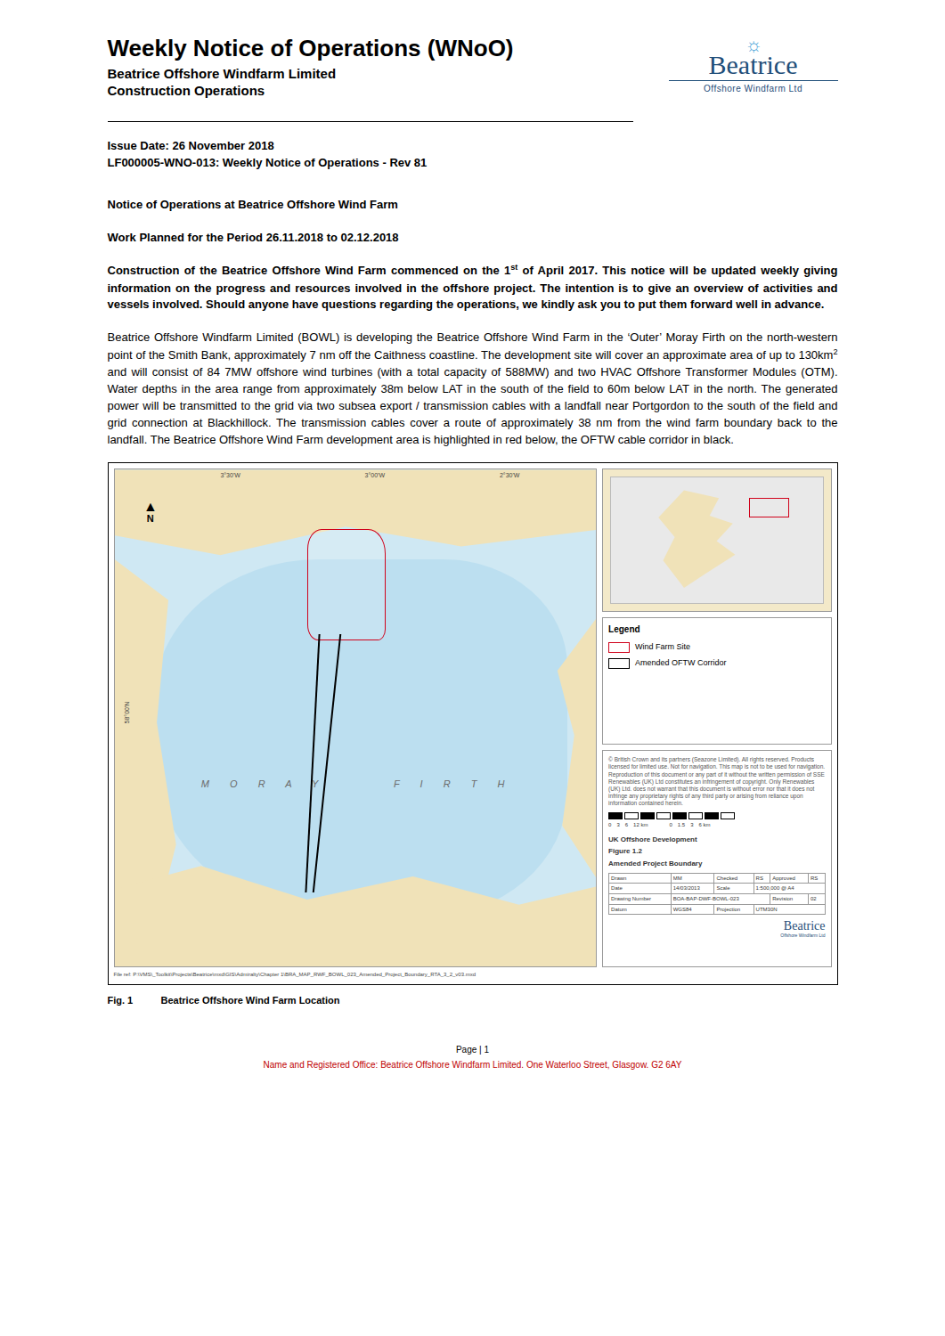Weekly Notice of Operations (WNoO)
Beatrice Offshore Windfarm Limited
Construction Operations
☼
Beatrice
Offshore Windfarm Ltd
Issue Date: 26 November 2018
LF000005-WNO-013: Weekly Notice of Operations - Rev 81
Notice of Operations at Beatrice Offshore Wind Farm
Work Planned for the Period 26.11.2018 to 02.12.2018
Construction of the Beatrice Offshore Wind Farm commenced on the 1st of April 2017. This notice will be updated weekly giving information on the progress and resources involved in the offshore project. The intention is to give an overview of activities and vessels involved. Should anyone have questions regarding the operations, we kindly ask you to put them forward well in advance.
Beatrice Offshore Windfarm Limited (BOWL) is developing the Beatrice Offshore Wind Farm in the ‘Outer’ Moray Firth on the north-western point of the Smith Bank, approximately 7 nm off the Caithness coastline. The development site will cover an approximate area of up to 130km2 and will consist of 84 7MW offshore wind turbines (with a total capacity of 588MW) and two HVAC Offshore Transformer Modules (OTM). Water depths in the area range from approximately 38m below LAT in the south of the field to 60m below LAT in the north. The generated power will be transmitted to the grid via two subsea export / transmission cables with a landfall near Portgordon to the south of the field and grid connection at Blackhillock. The transmission cables cover a route of approximately 38 nm from the wind farm boundary back to the landfall. The Beatrice Offshore Wind Farm development area is highlighted in red below, the OFTW cable corridor in black.
▲ N
3°30'W 3°00'W 2°30'W 58°00'N
M O R A Y
F I R T H
Legend
Wind Farm Site
Amended OFTW Corridor
© British Crown and its partners (Seazone Limited). All rights reserved. Products licensed for limited use. Not for navigation. This map is not to be used for navigation. Reproduction of this document or any part of it without the written permission of SSE Renewables (UK) Ltd constitutes an infringement of copyright. Only Renewables (UK) Ltd. does not warrant that this document is without error nor that it does not infringe any proprietary rights of any third party or arising from reliance upon information contained herein.
03612 km 01.536 km
UK Offshore Development
Figure 1.2
Amended Project Boundary
| Drawn | MM | Checked | RS | Approved | RS |
| Date | 14/03/2013 | Scale | 1:500,000 @ A4 |
| Drawing Number | BOA-BAP-DWF-BOWL-023 | Revision | 02 |
| Datum | WGS84 | Projection | UTM30N |
Beatrice
Offshore Windfarm Ltd
File ref: P:\VMS\_Toolkit\Projects\Beatrice\mxd\GIS\Admiralty\Chapter 1\BRA_MAP_RWF_BOWL_023_Amended_Project_Boundary_RTA_3_2_v03.mxd
Fig. 1 Beatrice Offshore Wind Farm Location
Page | 1
Name and Registered Office: Beatrice Offshore Windfarm Limited. One Waterloo Street, Glasgow. G2 6AY